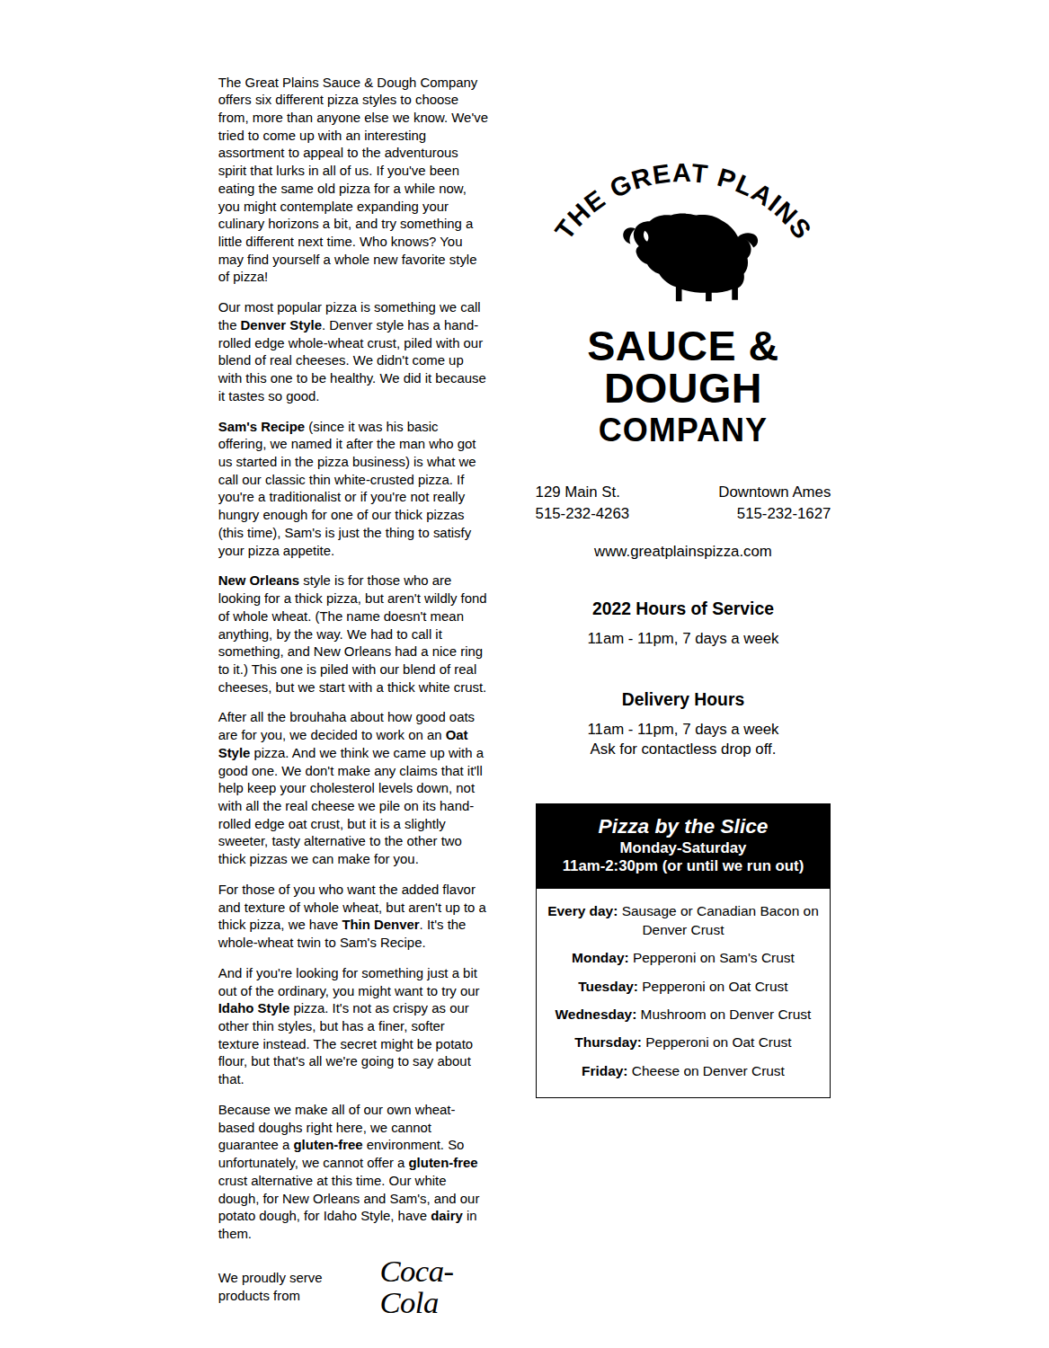The Great Plains Sauce & Dough Company offers six different pizza styles to choose from, more than anyone else we know. We've tried to come up with an interesting assortment to appeal to the adventurous spirit that lurks in all of us. If you've been eating the same old pizza for a while now, you might contemplate expanding your culinary horizons a bit, and try something a little different next time. Who knows? You may find yourself a whole new favorite style of pizza!
Our most popular pizza is something we call the Denver Style. Denver style has a hand-rolled edge whole-wheat crust, piled with our blend of real cheeses. We didn't come up with this one to be healthy. We did it because it tastes so good.
Sam's Recipe (since it was his basic offering, we named it after the man who got us started in the pizza business) is what we call our classic thin white-crusted pizza. If you're a traditionalist or if you're not really hungry enough for one of our thick pizzas (this time), Sam's is just the thing to satisfy your pizza appetite.
New Orleans style is for those who are looking for a thick pizza, but aren't wildly fond of whole wheat. (The name doesn't mean anything, by the way. We had to call it something, and New Orleans had a nice ring to it.) This one is piled with our blend of real cheeses, but we start with a thick white crust.
After all the brouhaha about how good oats are for you, we decided to work on an Oat Style pizza. And we think we came up with a good one. We don't make any claims that it'll help keep your cholesterol levels down, not with all the real cheese we pile on its hand-rolled edge oat crust, but it is a slightly sweeter, tasty alternative to the other two thick pizzas we can make for you.
For those of you who want the added flavor and texture of whole wheat, but aren't up to a thick pizza, we have Thin Denver. It's the whole-wheat twin to Sam's Recipe.
And if you're looking for something just a bit out of the ordinary, you might want to try our Idaho Style pizza. It's not as crispy as our other thin styles, but has a finer, softer texture instead. The secret might be potato flour, but that's all we're going to say about that.
Because we make all of our own wheat-based doughs right here, we cannot guarantee a gluten-free environment. So unfortunately, we cannot offer a gluten-free crust alternative at this time. Our white dough, for New Orleans and Sam's, and our potato dough, for Idaho Style, have dairy in them.
We proudly serve products from Coca-Cola
THE GREAT PLAINS
SAUCE & DOUGH
COMPANY
129 Main St. Downtown Ames
515-232-4263 515-232-1627
www.greatplainspizza.com
2022 Hours of Service
11am - 11pm, 7 days a week
Delivery Hours
11am - 11pm, 7 days a week
Ask for contactless drop off.
Pizza by the Slice
Monday-Saturday
11am-2:30pm (or until we run out)
Every day: Sausage or Canadian Bacon on Denver Crust
Monday: Pepperoni on Sam's Crust
Tuesday: Pepperoni on Oat Crust
Wednesday: Mushroom on Denver Crust
Thursday: Pepperoni on Oat Crust
Friday: Cheese on Denver Crust